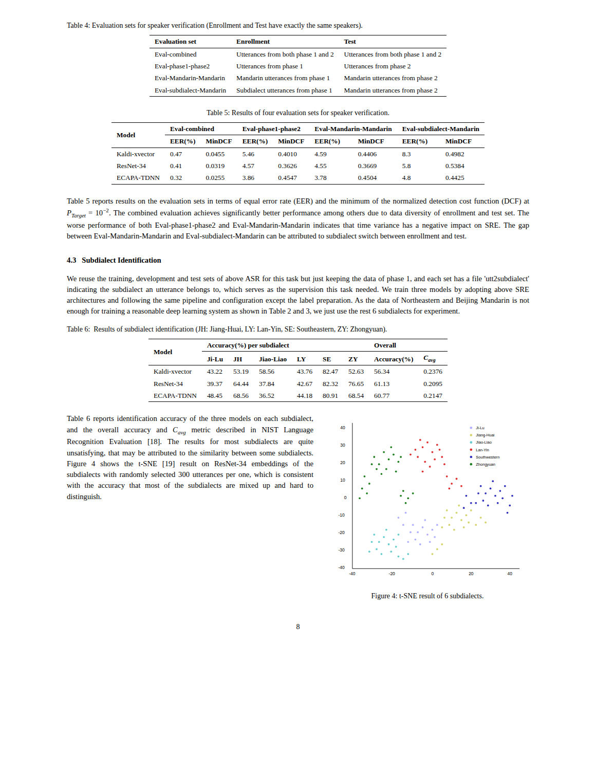Table 4: Evaluation sets for speaker verification (Enrollment and Test have exactly the same speakers).
| Evaluation set | Enrollment | Test |
| --- | --- | --- |
| Eval-combined | Utterances from both phase 1 and 2 | Utterances from both phase 1 and 2 |
| Eval-phase1-phase2 | Utterances from phase 1 | Utterances from phase 2 |
| Eval-Mandarin-Mandarin | Mandarin utterances from phase 1 | Mandarin utterances from phase 2 |
| Eval-subdialect-Mandarin | Subdialect utterances from phase 1 | Mandarin utterances from phase 2 |
Table 5: Results of four evaluation sets for speaker verification.
| Model | Eval-combined | Eval-phase1-phase2 | Eval-Mandarin-Mandarin | Eval-subdialect-Mandarin |
| --- | --- | --- | --- | --- |
| EER(%) | MinDCF | EER(%) | MinDCF | EER(%) | MinDCF | EER(%) | MinDCF |
| Kaldi-xvector | 0.47 | 0.0455 | 5.46 | 0.4010 | 4.59 | 0.4406 | 8.3 | 0.4982 |
| ResNet-34 | 0.41 | 0.0319 | 4.57 | 0.3626 | 4.55 | 0.3669 | 5.8 | 0.5384 |
| ECAPA-TDNN | 0.32 | 0.0255 | 3.86 | 0.4547 | 3.78 | 0.4504 | 4.8 | 0.4425 |
Table 5 reports results on the evaluation sets in terms of equal error rate (EER) and the minimum of the normalized detection cost function (DCF) at PTarget = 10−2. The combined evaluation achieves significantly better performance among others due to data diversity of enrollment and test set. The worse performance of both Eval-phase1-phase2 and Eval-Mandarin-Mandarin indicates that time variance has a negative impact on SRE. The gap between Eval-Mandarin-Mandarin and Eval-subdialect-Mandarin can be attributed to subdialect switch between enrollment and test.
4.3 Subdialect Identification
We reuse the training, development and test sets of above ASR for this task but just keeping the data of phase 1, and each set has a file 'utt2subdialect' indicating the subdialect an utterance belongs to, which serves as the supervision this task needed. We train three models by adopting above SRE architectures and following the same pipeline and configuration except the label preparation. As the data of Northeastern and Beijing Mandarin is not enough for training a reasonable deep learning system as shown in Table 2 and 3, we just use the rest 6 subdialects for experiment.
Table 6: Results of subdialect identification (JH: Jiang-Huai, LY: Lan-Yin, SE: Southeastern, ZY: Zhongyuan).
| Model | Accuracy(%) per subdialect | Overall |
| --- | --- | --- |
| Ji-Lu | JH | Jiao-Liao | LY | SE | ZY | Accuracy(%) | C avg |
| Kaldi-xvector | 43.22 | 53.19 | 58.56 | 43.76 | 82.47 | 52.63 | 56.34 | 0.2376 |
| ResNet-34 | 39.37 | 64.44 | 37.84 | 42.67 | 82.32 | 76.65 | 61.13 | 0.2095 |
| ECAPA-TDNN | 48.45 | 68.56 | 36.52 | 44.18 | 80.91 | 68.54 | 60.77 | 0.2147 |
Table 6 reports identification accuracy of the three models on each subdialect, and the overall accuracy and Cavg metric described in NIST Language Recognition Evaluation [18]. The results for most subdialects are quite unsatisfying, that may be attributed to the similarity between some subdialects. Figure 4 shows the t-SNE [19] result on ResNet-34 embeddings of the subdialects with randomly selected 300 utterances per one, which is consistent with the accuracy that most of the subdialects are mixed up and hard to distinguish.
Figure 4: t-SNE result of 6 subdialects.
8